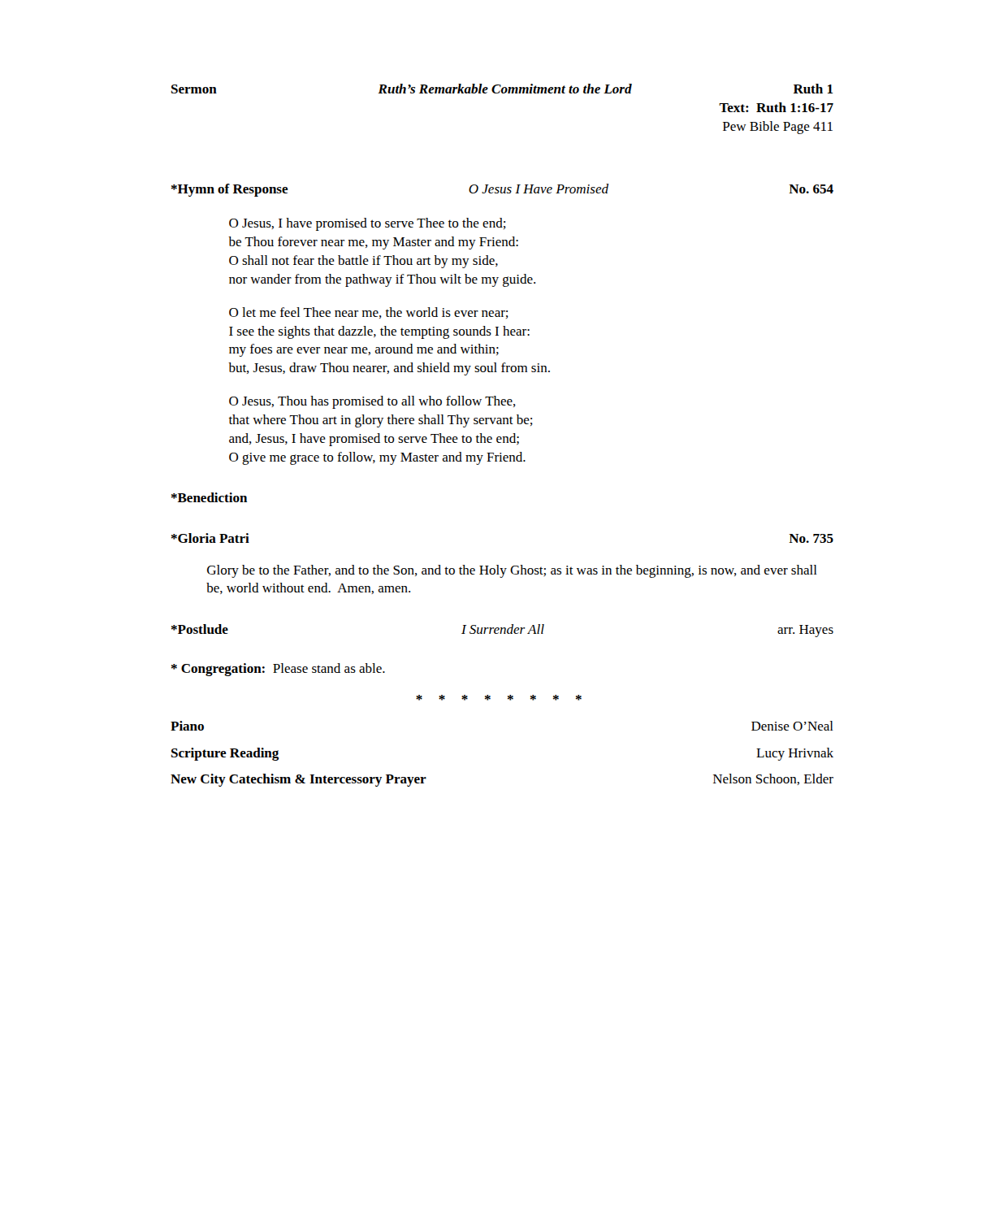Sermon Ruth’s Remarkable Commitment to the Lord Ruth 1
Text: Ruth 1:16-17
Pew Bible Page 411
*Hymn of Response O Jesus I Have Promised No. 654
O Jesus, I have promised to serve Thee to the end;
be Thou forever near me, my Master and my Friend:
O shall not fear the battle if Thou art by my side,
nor wander from the pathway if Thou wilt be my guide.
O let me feel Thee near me, the world is ever near;
I see the sights that dazzle, the tempting sounds I hear:
my foes are ever near me, around me and within;
but, Jesus, draw Thou nearer, and shield my soul from sin.
O Jesus, Thou has promised to all who follow Thee,
that where Thou art in glory there shall Thy servant be;
and, Jesus, I have promised to serve Thee to the end;
O give me grace to follow, my Master and my Friend.
*Benediction
*Gloria Patri No. 735
Glory be to the Father, and to the Son, and to the Holy Ghost; as it was in the beginning, is now, and ever shall be, world without end. Amen, amen.
*Postlude I Surrender All arr. Hayes
* Congregation: Please stand as able.
* * * * * * * *
Piano Denise O’Neal
Scripture Reading Lucy Hrivnak
New City Catechism & Intercessory Prayer Nelson Schoon, Elder